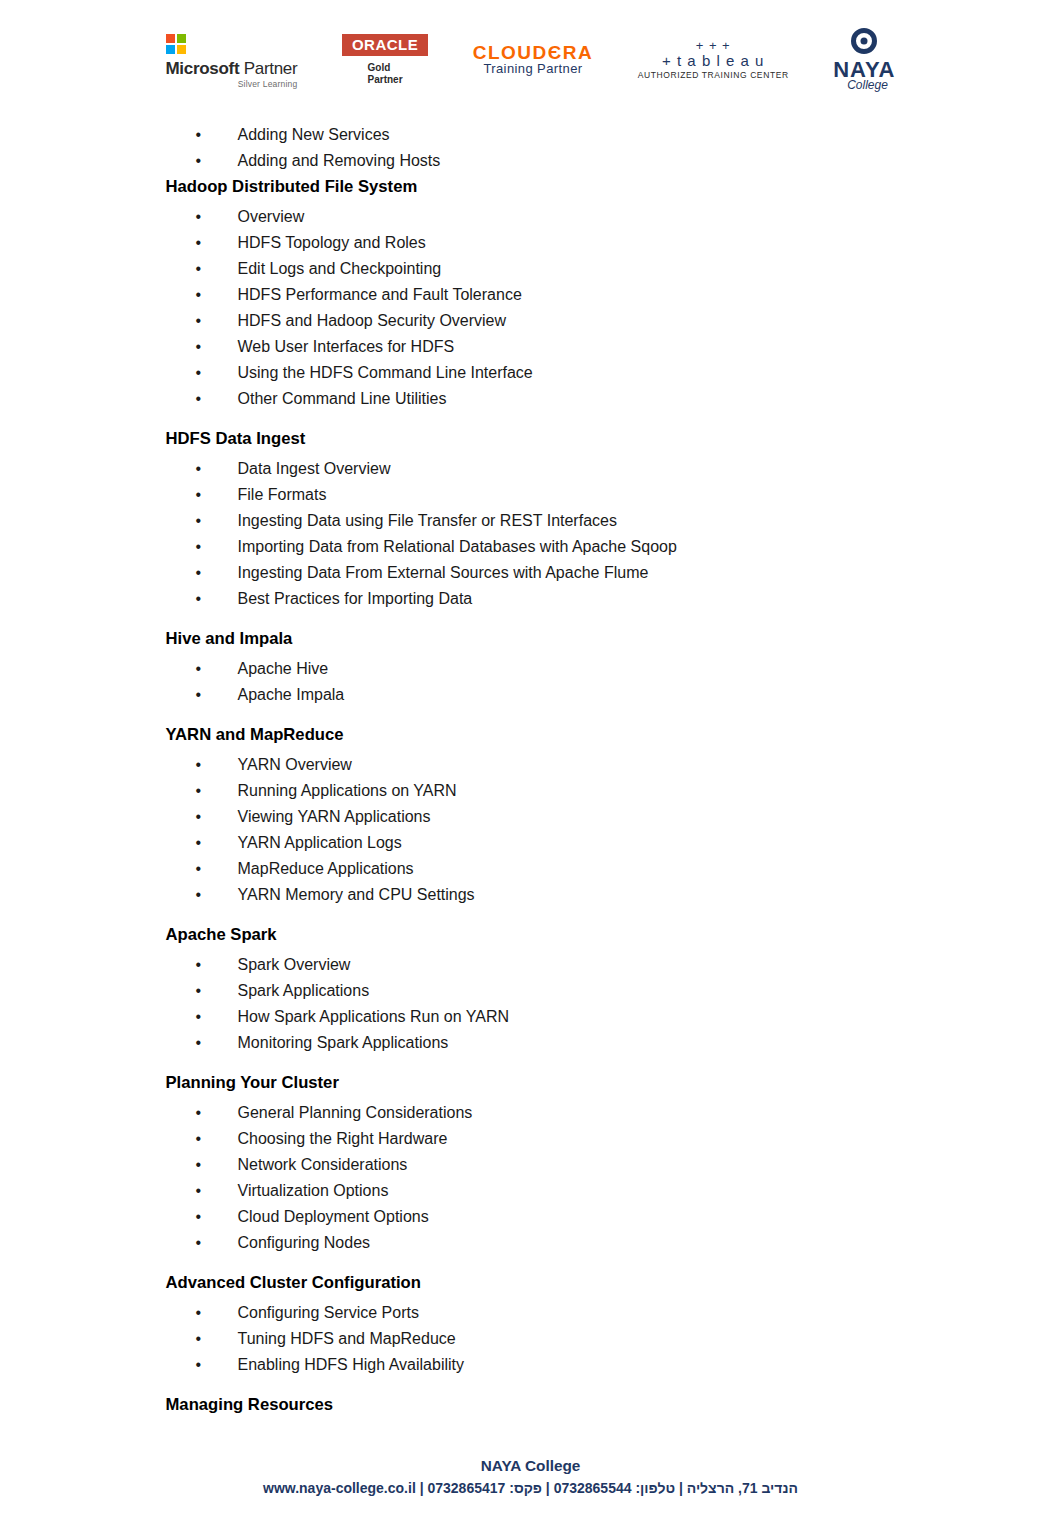Microsoft Partner
Silver Learning
ORACLE
Gold Partner
CLOUDЄRA
Training Partner
+ + +
+ t a b l e a u
AUTHORIZED TRAINING CENTER
NAYA College
Adding New Services
Adding and Removing Hosts
Hadoop Distributed File System
Overview
HDFS Topology and Roles
Edit Logs and Checkpointing
HDFS Performance and Fault Tolerance
HDFS and Hadoop Security Overview
Web User Interfaces for HDFS
Using the HDFS Command Line Interface
Other Command Line Utilities
HDFS Data Ingest
Data Ingest Overview
File Formats
Ingesting Data using File Transfer or REST Interfaces
Importing Data from Relational Databases with Apache Sqoop
Ingesting Data From External Sources with Apache Flume
Best Practices for Importing Data
Hive and Impala
Apache Hive
Apache Impala
YARN and MapReduce
YARN Overview
Running Applications on YARN
Viewing YARN Applications
YARN Application Logs
MapReduce Applications
YARN Memory and CPU Settings
Apache Spark
Spark Overview
Spark Applications
How Spark Applications Run on YARN
Monitoring Spark Applications
Planning Your Cluster
General Planning Considerations
Choosing the Right Hardware
Network Considerations
Virtualization Options
Cloud Deployment Options
Configuring Nodes
Advanced Cluster Configuration
Configuring Service Ports
Tuning HDFS and MapReduce
Enabling HDFS High Availability
Managing Resources
NAYA College
הנדיב 71, הרצליה | טלפון: 0732865544 | פקס: 0732865417 | www.naya-college.co.il